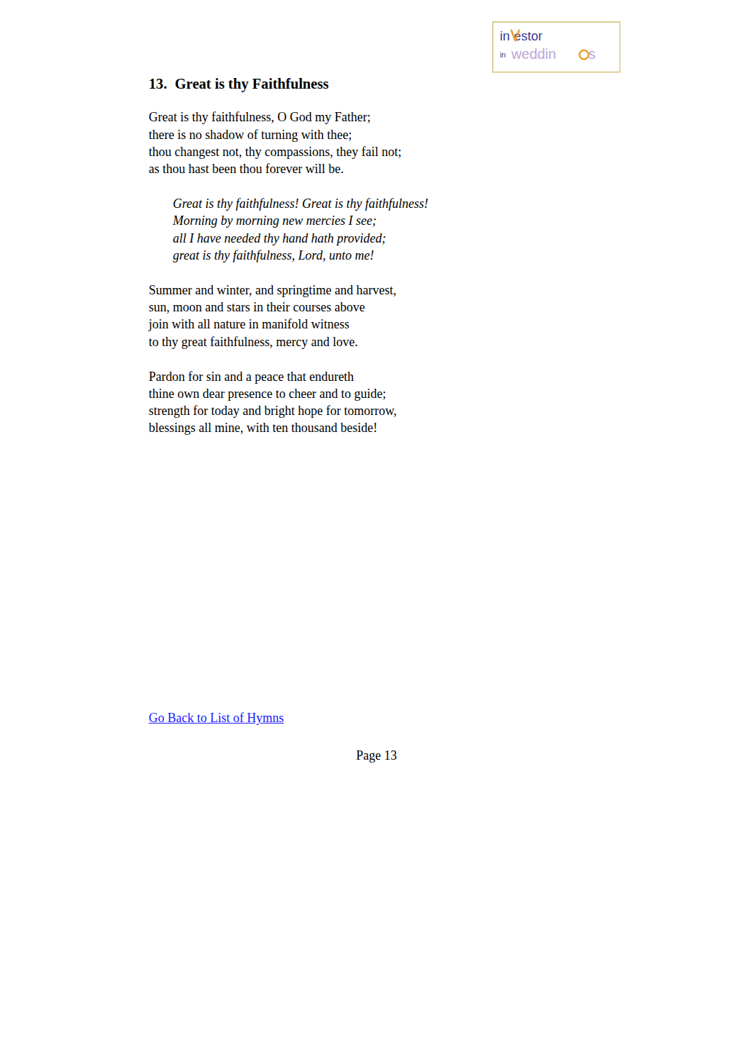in estor in weddin s
13. Great is thy Faithfulness
Great is thy faithfulness, O God my Father;
there is no shadow of turning with thee;
thou changest not, thy compassions, they fail not;
as thou hast been thou forever will be.
Great is thy faithfulness! Great is thy faithfulness!
Morning by morning new mercies I see;
all I have needed thy hand hath provided;
great is thy faithfulness, Lord, unto me!
Summer and winter, and springtime and harvest,
sun, moon and stars in their courses above
join with all nature in manifold witness
to thy great faithfulness, mercy and love.
Pardon for sin and a peace that endureth
thine own dear presence to cheer and to guide;
strength for today and bright hope for tomorrow,
blessings all mine, with ten thousand beside!
Go Back to List of Hymns
Page 13